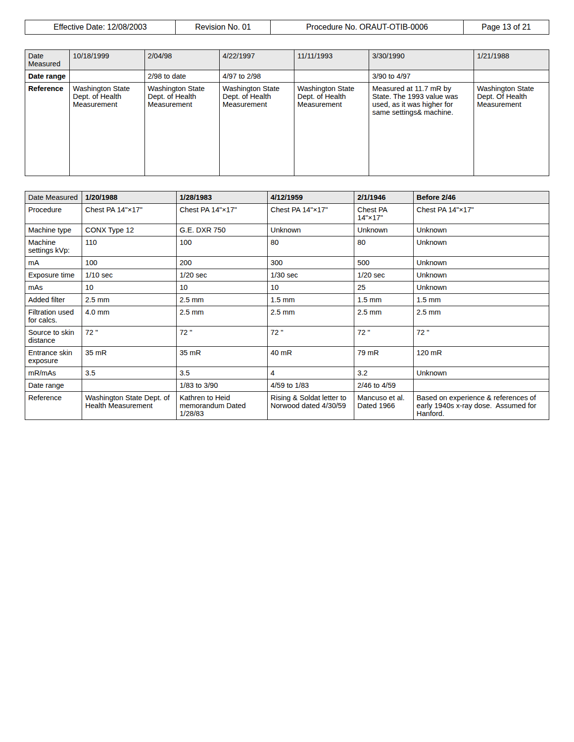| Effective Date: 12/08/2003 | Revision No. 01 | Procedure No. ORAUT-OTIB-0006 | Page 13 of 21 |
| Date Measured | 10/18/1999 | 2/04/98 | 4/22/1997 | 11/11/1993 | 3/30/1990 | 1/21/1988 |
| Date range | | 2/98 to date | 4/97 to 2/98 | | 3/90 to 4/97 | |
| Reference | Washington State Dept. of Health Measurement | Washington State Dept. of Health Measurement | Washington State Dept. of Health Measurement | Washington State Dept. of Health Measurement | Measured at 11.7 mR by State. The 1993 value was used, as it was higher for same settings& machine. | Washington State Dept. Of Health Measurement |
| Date Measured | 1/20/1988 | 1/28/1983 | 4/12/1959 | 2/1/1946 | Before 2/46 |
| Procedure | Chest PA 14"×17" | Chest PA 14"×17" | Chest PA 14"×17" | Chest PA 14"×17" | Chest PA 14"×17" |
| Machine type | CONX Type 12 | G.E. DXR 750 | Unknown | Unknown | Unknown |
| Machine settings kVp: | 110 | 100 | 80 | 80 | Unknown |
| mA | 100 | 200 | 300 | 500 | Unknown |
| Exposure time | 1/10 sec | 1/20 sec | 1/30 sec | 1/20 sec | Unknown |
| mAs | 10 | 10 | 10 | 25 | Unknown |
| Added filter | 2.5 mm | 2.5 mm | 1.5 mm | 1.5 mm | 1.5 mm |
| Filtration used for calcs. | 4.0 mm | 2.5 mm | 2.5 mm | 2.5 mm | 2.5 mm |
| Source to skin distance | 72 " | 72 " | 72 " | 72 " | 72 " |
| Entrance skin exposure | 35 mR | 35 mR | 40 mR | 79 mR | 120 mR |
| mR/mAs | 3.5 | 3.5 | 4 | 3.2 | Unknown |
| Date range | | 1/83 to 3/90 | 4/59 to 1/83 | 2/46 to 4/59 | |
| Reference | Washington State Dept. of Health Measurement | Kathren to Heid memorandum Dated 1/28/83 | Rising & Soldat letter to Norwood dated 4/30/59 | Mancuso et al. Dated 1966 | Based on experience & references of early 1940s x-ray dose. Assumed for Hanford. |